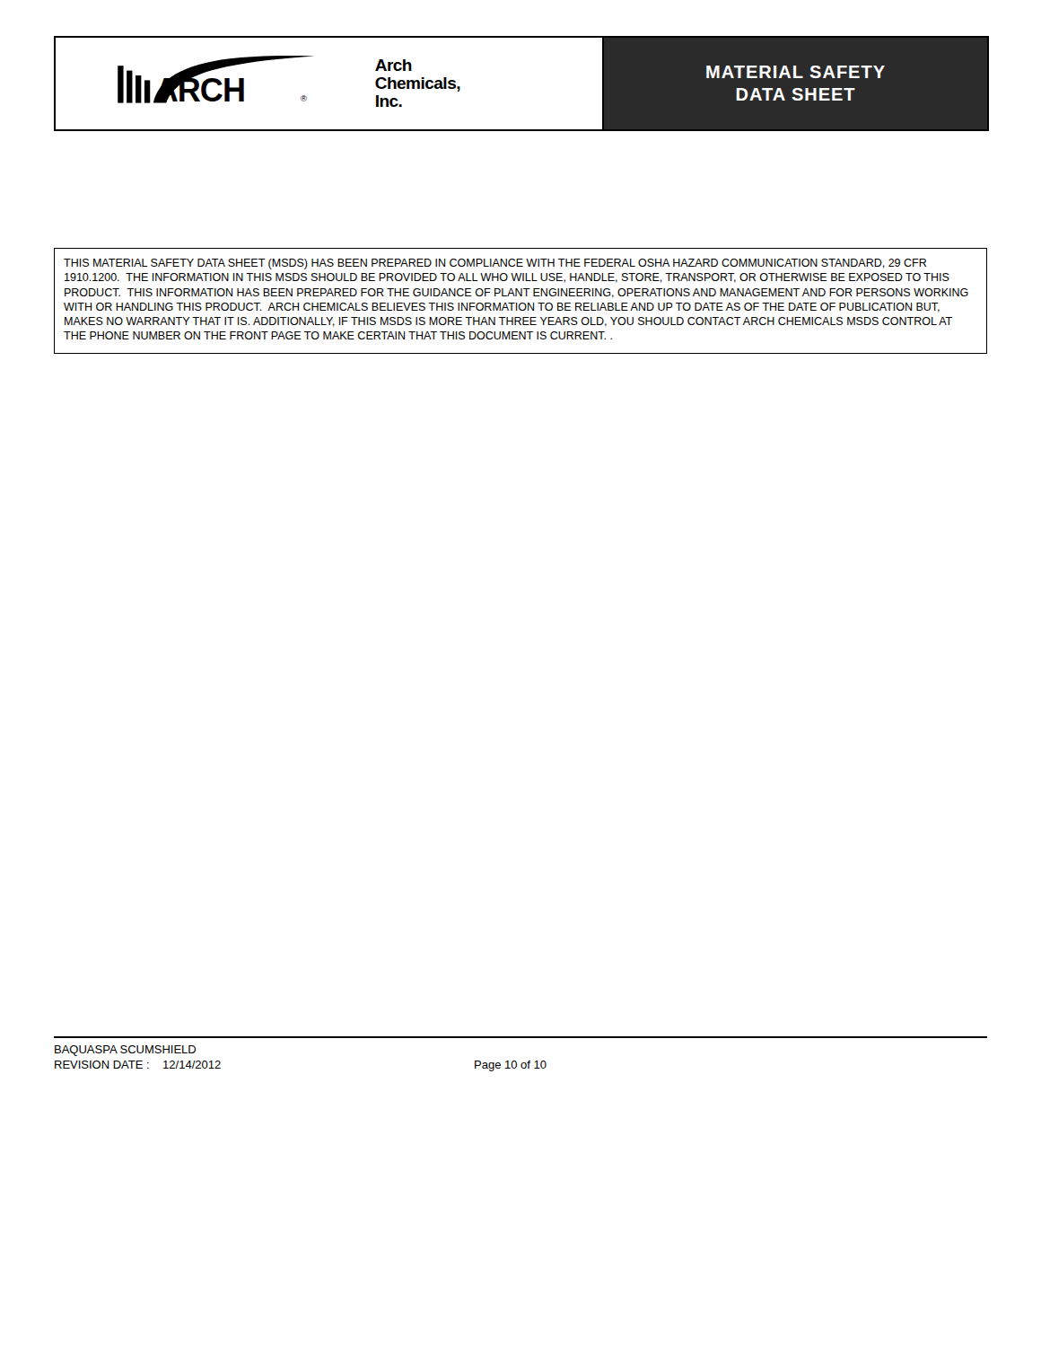ARCH ®
Arch
Chemicals,
Inc.
MATERIAL SAFETY
DATA SHEET
THIS MATERIAL SAFETY DATA SHEET (MSDS) HAS BEEN PREPARED IN COMPLIANCE WITH THE FEDERAL OSHA HAZARD COMMUNICATION STANDARD, 29 CFR 1910.1200. THE INFORMATION IN THIS MSDS SHOULD BE PROVIDED TO ALL WHO WILL USE, HANDLE, STORE, TRANSPORT, OR OTHERWISE BE EXPOSED TO THIS PRODUCT. THIS INFORMATION HAS BEEN PREPARED FOR THE GUIDANCE OF PLANT ENGINEERING, OPERATIONS AND MANAGEMENT AND FOR PERSONS WORKING WITH OR HANDLING THIS PRODUCT. ARCH CHEMICALS BELIEVES THIS INFORMATION TO BE RELIABLE AND UP TO DATE AS OF THE DATE OF PUBLICATION BUT, MAKES NO WARRANTY THAT IT IS. ADDITIONALLY, IF THIS MSDS IS MORE THAN THREE YEARS OLD, YOU SHOULD CONTACT ARCH CHEMICALS MSDS CONTROL AT THE PHONE NUMBER ON THE FRONT PAGE TO MAKE CERTAIN THAT THIS DOCUMENT IS CURRENT. .
BAQUASPA SCUMSHIELD
REVISION DATE : 12/14/2012 Page 10 of 10